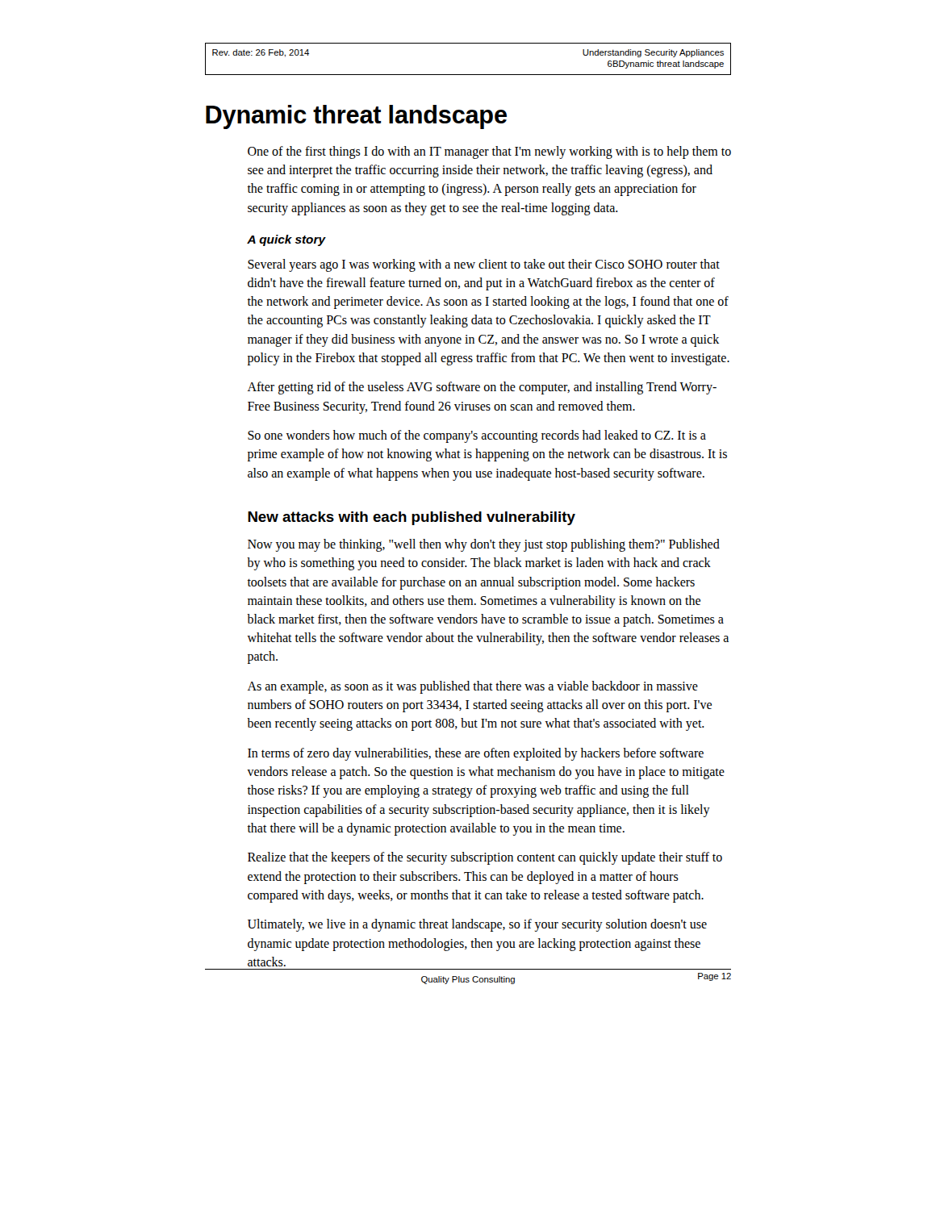Rev. date: 26 Feb, 2014
Understanding Security Appliances
6BDynamic threat landscape
Dynamic threat landscape
One of the first things I do with an IT manager that I'm newly working with is to help them to see and interpret the traffic occurring inside their network, the traffic leaving (egress), and the traffic coming in or attempting to (ingress). A person really gets an appreciation for security appliances as soon as they get to see the real-time logging data.
A quick story
Several years ago I was working with a new client to take out their Cisco SOHO router that didn't have the firewall feature turned on, and put in a WatchGuard firebox as the center of the network and perimeter device. As soon as I started looking at the logs, I found that one of the accounting PCs was constantly leaking data to Czechoslovakia. I quickly asked the IT manager if they did business with anyone in CZ, and the answer was no. So I wrote a quick policy in the Firebox that stopped all egress traffic from that PC. We then went to investigate.
After getting rid of the useless AVG software on the computer, and installing Trend Worry-Free Business Security, Trend found 26 viruses on scan and removed them.
So one wonders how much of the company's accounting records had leaked to CZ. It is a prime example of how not knowing what is happening on the network can be disastrous. It is also an example of what happens when you use inadequate host-based security software.
New attacks with each published vulnerability
Now you may be thinking, "well then why don't they just stop publishing them?" Published by who is something you need to consider. The black market is laden with hack and crack toolsets that are available for purchase on an annual subscription model. Some hackers maintain these toolkits, and others use them. Sometimes a vulnerability is known on the black market first, then the software vendors have to scramble to issue a patch. Sometimes a whitehat tells the software vendor about the vulnerability, then the software vendor releases a patch.
As an example, as soon as it was published that there was a viable backdoor in massive numbers of SOHO routers on port 33434, I started seeing attacks all over on this port. I've been recently seeing attacks on port 808, but I'm not sure what that's associated with yet.
In terms of zero day vulnerabilities, these are often exploited by hackers before software vendors release a patch. So the question is what mechanism do you have in place to mitigate those risks? If you are employing a strategy of proxying web traffic and using the full inspection capabilities of a security subscription-based security appliance, then it is likely that there will be a dynamic protection available to you in the mean time.
Realize that the keepers of the security subscription content can quickly update their stuff to extend the protection to their subscribers. This can be deployed in a matter of hours compared with days, weeks, or months that it can take to release a tested software patch.
Ultimately, we live in a dynamic threat landscape, so if your security solution doesn't use dynamic update protection methodologies, then you are lacking protection against these attacks.
Quality Plus Consulting
Page 12